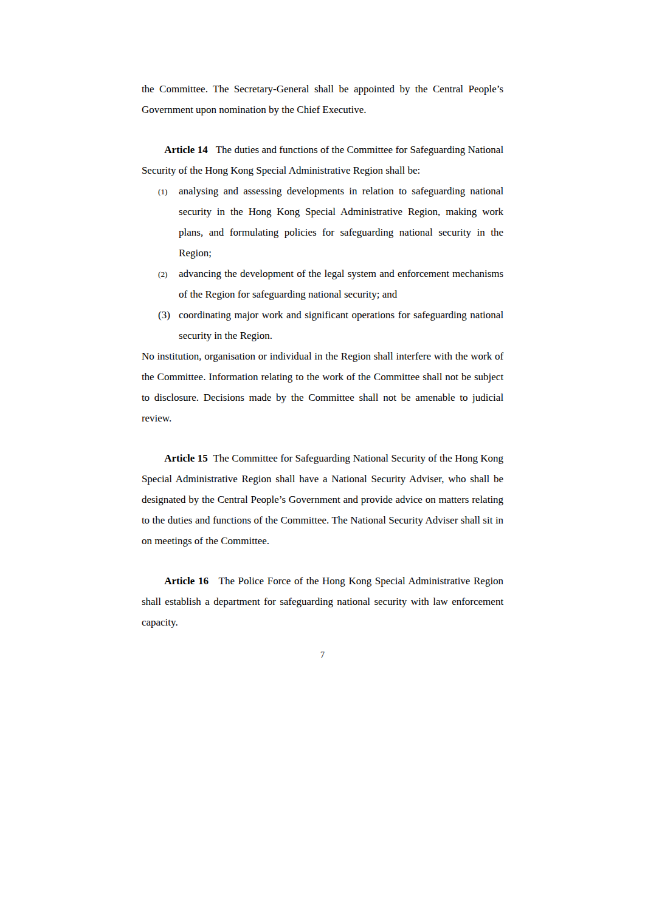the Committee. The Secretary-General shall be appointed by the Central People’s Government upon nomination by the Chief Executive.
Article 14 The duties and functions of the Committee for Safeguarding National Security of the Hong Kong Special Administrative Region shall be:
(1) analysing and assessing developments in relation to safeguarding national security in the Hong Kong Special Administrative Region, making work plans, and formulating policies for safeguarding national security in the Region;
(2) advancing the development of the legal system and enforcement mechanisms of the Region for safeguarding national security; and
(3) coordinating major work and significant operations for safeguarding national security in the Region.
No institution, organisation or individual in the Region shall interfere with the work of the Committee. Information relating to the work of the Committee shall not be subject to disclosure. Decisions made by the Committee shall not be amenable to judicial review.
Article 15 The Committee for Safeguarding National Security of the Hong Kong Special Administrative Region shall have a National Security Adviser, who shall be designated by the Central People’s Government and provide advice on matters relating to the duties and functions of the Committee. The National Security Adviser shall sit in on meetings of the Committee.
Article 16 The Police Force of the Hong Kong Special Administrative Region shall establish a department for safeguarding national security with law enforcement capacity.
7